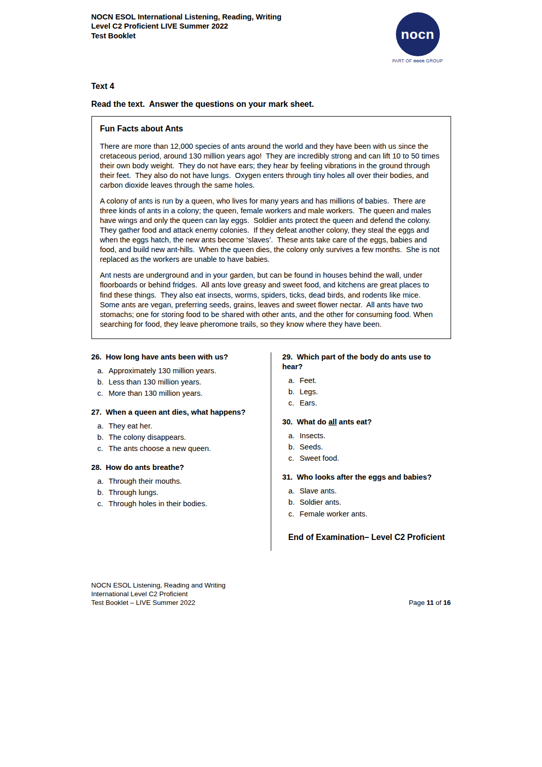NOCN ESOL International Listening, Reading, Writing
Level C2 Proficient LIVE Summer 2022
Test Booklet
nocn
PART OF nocn GROUP
Text 4
Read the text. Answer the questions on your mark sheet.
Fun Facts about Ants
There are more than 12,000 species of ants around the world and they have been with us since the cretaceous period, around 130 million years ago! They are incredibly strong and can lift 10 to 50 times their own body weight. They do not have ears; they hear by feeling vibrations in the ground through their feet. They also do not have lungs. Oxygen enters through tiny holes all over their bodies, and carbon dioxide leaves through the same holes.
A colony of ants is run by a queen, who lives for many years and has millions of babies. There are three kinds of ants in a colony; the queen, female workers and male workers. The queen and males have wings and only the queen can lay eggs. Soldier ants protect the queen and defend the colony. They gather food and attack enemy colonies. If they defeat another colony, they steal the eggs and when the eggs hatch, the new ants become ‘slaves’. These ants take care of the eggs, babies and food, and build new ant-hills. When the queen dies, the colony only survives a few months. She is not replaced as the workers are unable to have babies.
Ant nests are underground and in your garden, but can be found in houses behind the wall, under floorboards or behind fridges. All ants love greasy and sweet food, and kitchens are great places to find these things. They also eat insects, worms, spiders, ticks, dead birds, and rodents like mice. Some ants are vegan, preferring seeds, grains, leaves and sweet flower nectar. All ants have two stomachs; one for storing food to be shared with other ants, and the other for consuming food. When searching for food, they leave pheromone trails, so they know where they have been.
26. How long have ants been with us?
a. Approximately 130 million years.
b. Less than 130 million years.
c. More than 130 million years.
27. When a queen ant dies, what happens?
a. They eat her.
b. The colony disappears.
c. The ants choose a new queen.
28. How do ants breathe?
a. Through their mouths.
b. Through lungs.
c. Through holes in their bodies.
29. Which part of the body do ants use to hear?
a. Feet.
b. Legs.
c. Ears.
30. What do all ants eat?
a. Insects.
b. Seeds.
c. Sweet food.
31. Who looks after the eggs and babies?
a. Slave ants.
b. Soldier ants.
c. Female worker ants.
End of Examination– Level C2 Proficient
NOCN ESOL Listening, Reading and Writing
International Level C2 Proficient
Test Booklet – LIVE Summer 2022
Page 11 of 16